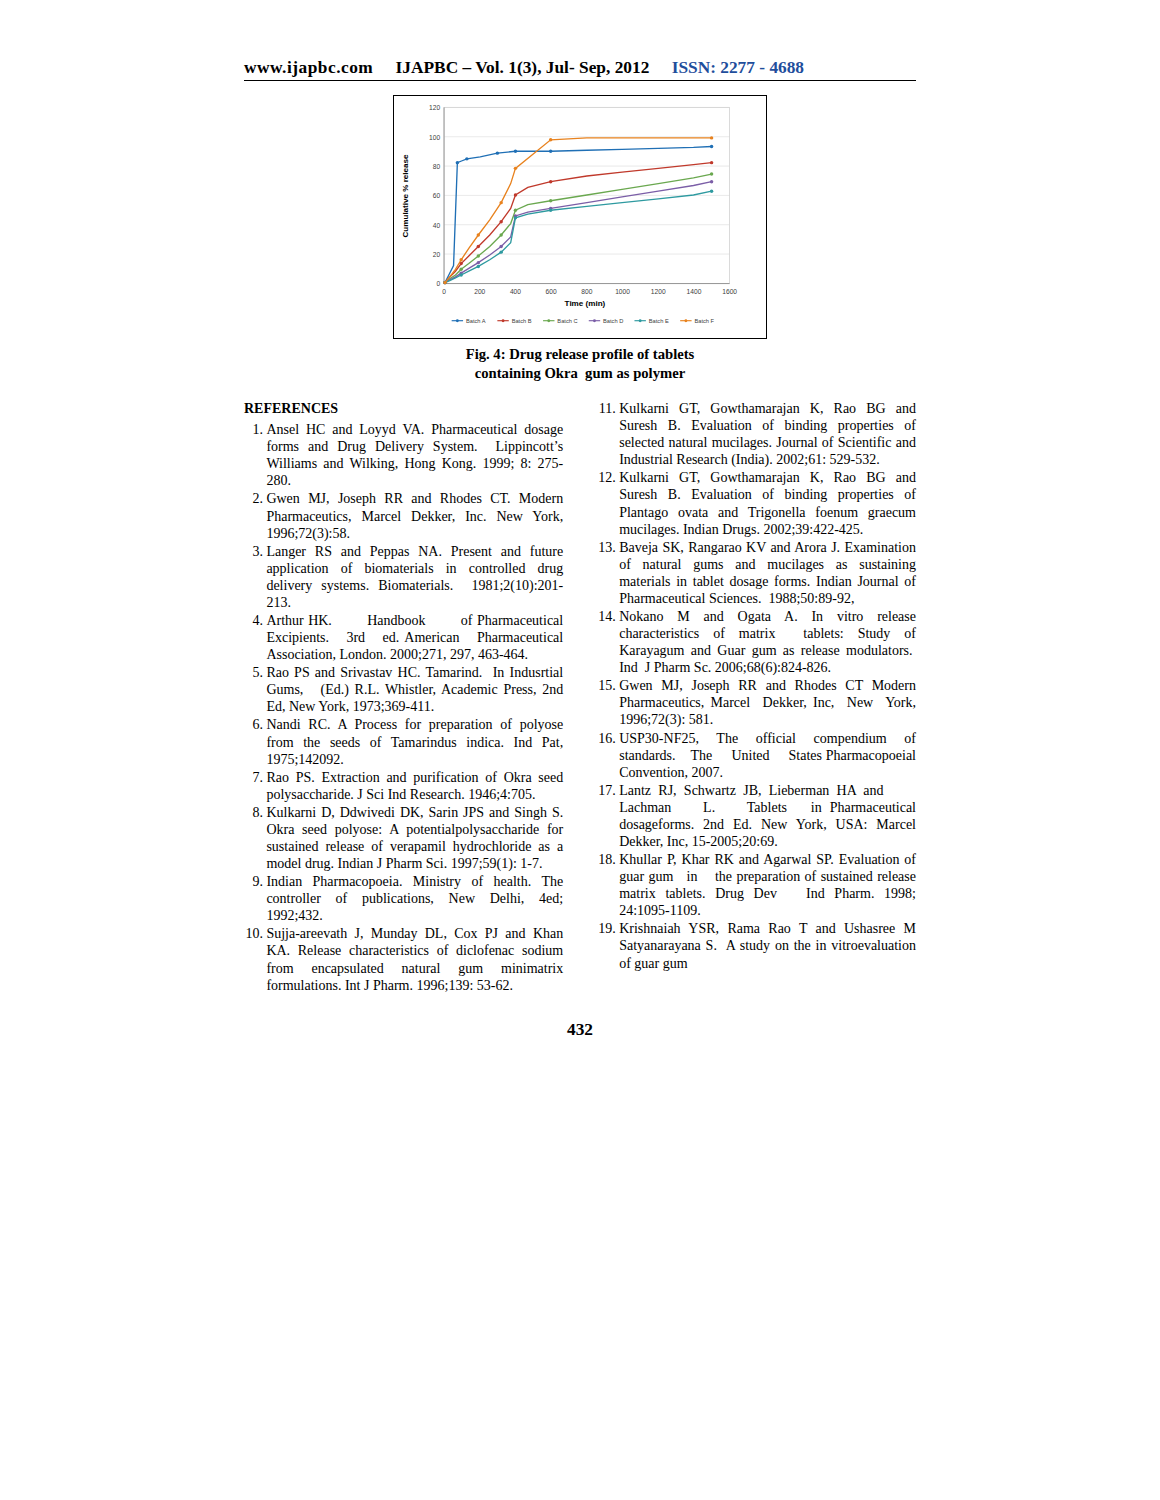www.ijapbc.com IJAPBC – Vol. 1(3), Jul- Sep, 2012 ISSN: 2277 - 4688
120 100 80 60 40 20 0 0 200 400 600 800 1000 1200 1400 1600 Time (min) Cumulative % release Batch A Batch B Batch C Batch D Batch E Batch F
Fig. 4: Drug release profile of tablets
containing Okra gum as polymer
REFERENCES
Ansel HC and Loyyd VA. Pharmaceutical dosage forms and Drug Delivery System. Lippincott’s Williams and Wilking, Hong Kong. 1999; 8: 275-280.
Gwen MJ, Joseph RR and Rhodes CT. Modern Pharmaceutics, Marcel Dekker, Inc. New York, 1996;72(3):58.
Langer RS and Peppas NA. Present and future application of biomaterials in controlled drug delivery systems. Biomaterials. 1981;2(10):201-213.
Arthur HK. Handbook of Pharmaceutical Excipients. 3rd ed. American Pharmaceutical Association, London. 2000;271, 297, 463-464.
Rao PS and Srivastav HC. Tamarind. In Indusrtial Gums, (Ed.) R.L. Whistler, Academic Press, 2nd Ed, New York, 1973;369-411.
Nandi RC. A Process for preparation of polyose from the seeds of Tamarindus indica. Ind Pat, 1975;142092.
Rao PS. Extraction and purification of Okra seed polysaccharide. J Sci Ind Research. 1946;4:705.
Kulkarni D, Ddwivedi DK, Sarin JPS and Singh S. Okra seed polyose: A potentialpolysaccharide for sustained release of verapamil hydrochloride as a model drug. Indian J Pharm Sci. 1997;59(1): 1-7.
Indian Pharmacopoeia. Ministry of health. The controller of publications, New Delhi, 4ed; 1992;432.
Sujja-areevath J, Munday DL, Cox PJ and Khan KA. Release characteristics of diclofenac sodium from encapsulated natural gum minimatrix formulations. Int J Pharm. 1996;139: 53-62.
Kulkarni GT, Gowthamarajan K, Rao BG and Suresh B. Evaluation of binding properties of selected natural mucilages. Journal of Scientific and Industrial Research (India). 2002;61: 529-532.
Kulkarni GT, Gowthamarajan K, Rao BG and Suresh B. Evaluation of binding properties of Plantago ovata and Trigonella foenum graecum mucilages. Indian Drugs. 2002;39:422-425.
Baveja SK, Rangarao KV and Arora J. Examination of natural gums and mucilages as sustaining materials in tablet dosage forms. Indian Journal of Pharmaceutical Sciences. 1988;50:89-92,
Nokano M and Ogata A. In vitro release characteristics of matrix tablets: Study of Karayagum and Guar gum as release modulators. Ind J Pharm Sc. 2006;68(6):824-826.
Gwen MJ, Joseph RR and Rhodes CT Modern Pharmaceutics, Marcel Dekker, Inc, New York, 1996;72(3): 581.
USP30-NF25, The official compendium of standards. The United States Pharmacopoeial Convention, 2007.
Lantz RJ, Schwartz JB, Lieberman HA and Lachman L. Tablets in Pharmaceutical dosageforms. 2nd Ed. New York, USA: Marcel Dekker, Inc, 15-2005;20:69.
Khullar P, Khar RK and Agarwal SP. Evaluation of guar gum in the preparation of sustained release matrix tablets. Drug Dev Ind Pharm. 1998; 24:1095-1109.
Krishnaiah YSR, Rama Rao T and Ushasree M Satyanarayana S. A study on the in vitroevaluation of guar gum
432